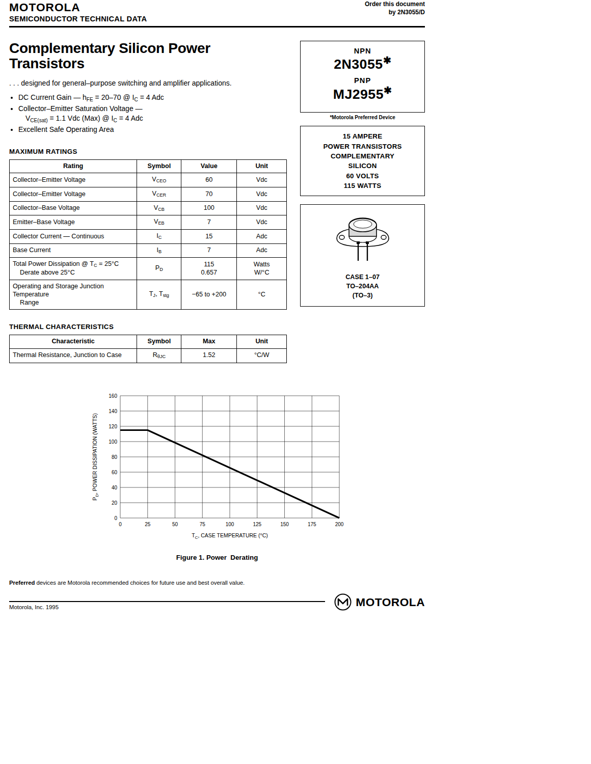MOTOROLA
SEMICONDUCTOR TECHNICAL DATA
Order this document
by 2N3055/D
Complementary Silicon Power
Transistors
. . . designed for general–purpose switching and amplifier applications.
DC Current Gain — hFE = 20–70 @ IC = 4 Adc
Collector–Emitter Saturation Voltage —
VCE(sat) = 1.1 Vdc (Max) @ IC = 4 Adc
Excellent Safe Operating Area
MAXIMUM RATINGS
| Rating | Symbol | Value | Unit |
| --- | --- | --- | --- |
| Collector–Emitter Voltage | V CEO | 60 | Vdc |
| Collector–Emitter Voltage | V CER | 70 | Vdc |
| Collector–Base Voltage | V CB | 100 | Vdc |
| Emitter–Base Voltage | V EB | 7 | Vdc |
| Collector Current — Continuous | I C | 15 | Adc |
| Base Current | I B | 7 | Adc |
| Total Power Dissipation @ T C = 25°C Derate above 25°C | P D | 115 0.657 | Watts W/°C |
| Operating and Storage Junction Temperature Range | T J , T stg | −65 to +200 | °C |
THERMAL CHARACTERISTICS
| Characteristic | Symbol | Max | Unit |
| --- | --- | --- | --- |
| Thermal Resistance, Junction to Case | R θJC | 1.52 | °C/W |
NPN
2N3055✱
PNP
MJ2955✱
*Motorola Preferred Device
15 AMPERE
POWER TRANSISTORS
COMPLEMENTARY
SILICON
60 VOLTS
115 WATTS
CASE 1–07
TO–204AA
(TO–3)
0 20 40 60 80 100 120 140 160 0 25 50 75 100 125 150 175 200 TC, CASE TEMPERATURE (°C) PD, POWER DISSIPATION (WATTS)
Figure 1. Power Derating
Preferred devices are Motorola recommended choices for future use and best overall value.
Motorola, Inc. 1995
MOTOROLA